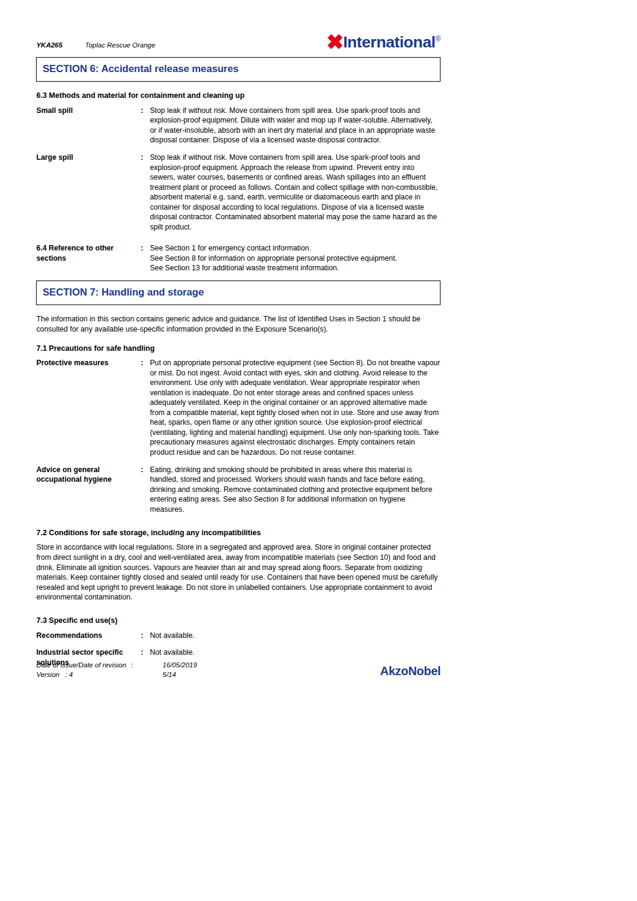YKA265 Toplac Rescue Orange
✖International®
SECTION 6: Accidental release measures
6.3 Methods and material for containment and cleaning up
Small spill
:
Stop leak if without risk. Move containers from spill area. Use spark-proof tools and explosion-proof equipment. Dilute with water and mop up if water-soluble. Alternatively, or if water-insoluble, absorb with an inert dry material and place in an appropriate waste disposal container. Dispose of via a licensed waste disposal contractor.
Large spill
:
Stop leak if without risk. Move containers from spill area. Use spark-proof tools and explosion-proof equipment. Approach the release from upwind. Prevent entry into sewers, water courses, basements or confined areas. Wash spillages into an effluent treatment plant or proceed as follows. Contain and collect spillage with non-combustible, absorbent material e.g. sand, earth, vermiculite or diatomaceous earth and place in container for disposal according to local regulations. Dispose of via a licensed waste disposal contractor. Contaminated absorbent material may pose the same hazard as the spilt product.
6.4 Reference to other sections
:
See Section 1 for emergency contact information.
See Section 8 for information on appropriate personal protective equipment.
See Section 13 for additional waste treatment information.
SECTION 7: Handling and storage
The information in this section contains generic advice and guidance. The list of Identified Uses in Section 1 should be consulted for any available use-specific information provided in the Exposure Scenario(s).
7.1 Precautions for safe handling
Protective measures
:
Put on appropriate personal protective equipment (see Section 8). Do not breathe vapour or mist. Do not ingest. Avoid contact with eyes, skin and clothing. Avoid release to the environment. Use only with adequate ventilation. Wear appropriate respirator when ventilation is inadequate. Do not enter storage areas and confined spaces unless adequately ventilated. Keep in the original container or an approved alternative made from a compatible material, kept tightly closed when not in use. Store and use away from heat, sparks, open flame or any other ignition source. Use explosion-proof electrical (ventilating, lighting and material handling) equipment. Use only non-sparking tools. Take precautionary measures against electrostatic discharges. Empty containers retain product residue and can be hazardous. Do not reuse container.
Advice on general occupational hygiene
:
Eating, drinking and smoking should be prohibited in areas where this material is handled, stored and processed. Workers should wash hands and face before eating, drinking and smoking. Remove contaminated clothing and protective equipment before entering eating areas. See also Section 8 for additional information on hygiene measures.
7.2 Conditions for safe storage, including any incompatibilities
Store in accordance with local regulations. Store in a segregated and approved area. Store in original container protected from direct sunlight in a dry, cool and well-ventilated area, away from incompatible materials (see Section 10) and food and drink. Eliminate all ignition sources. Vapours are heavier than air and may spread along floors. Separate from oxidizing materials. Keep container tightly closed and sealed until ready for use. Containers that have been opened must be carefully resealed and kept upright to prevent leakage. Do not store in unlabelled containers. Use appropriate containment to avoid environmental contamination.
7.3 Specific end use(s)
Recommendations
:
Not available.
Industrial sector specific solutions
:
Not available.
| Date of issue/Date of revision | : | 16/05/2019 |
| Version : 4 | | 5/14 |
AkzoNobel